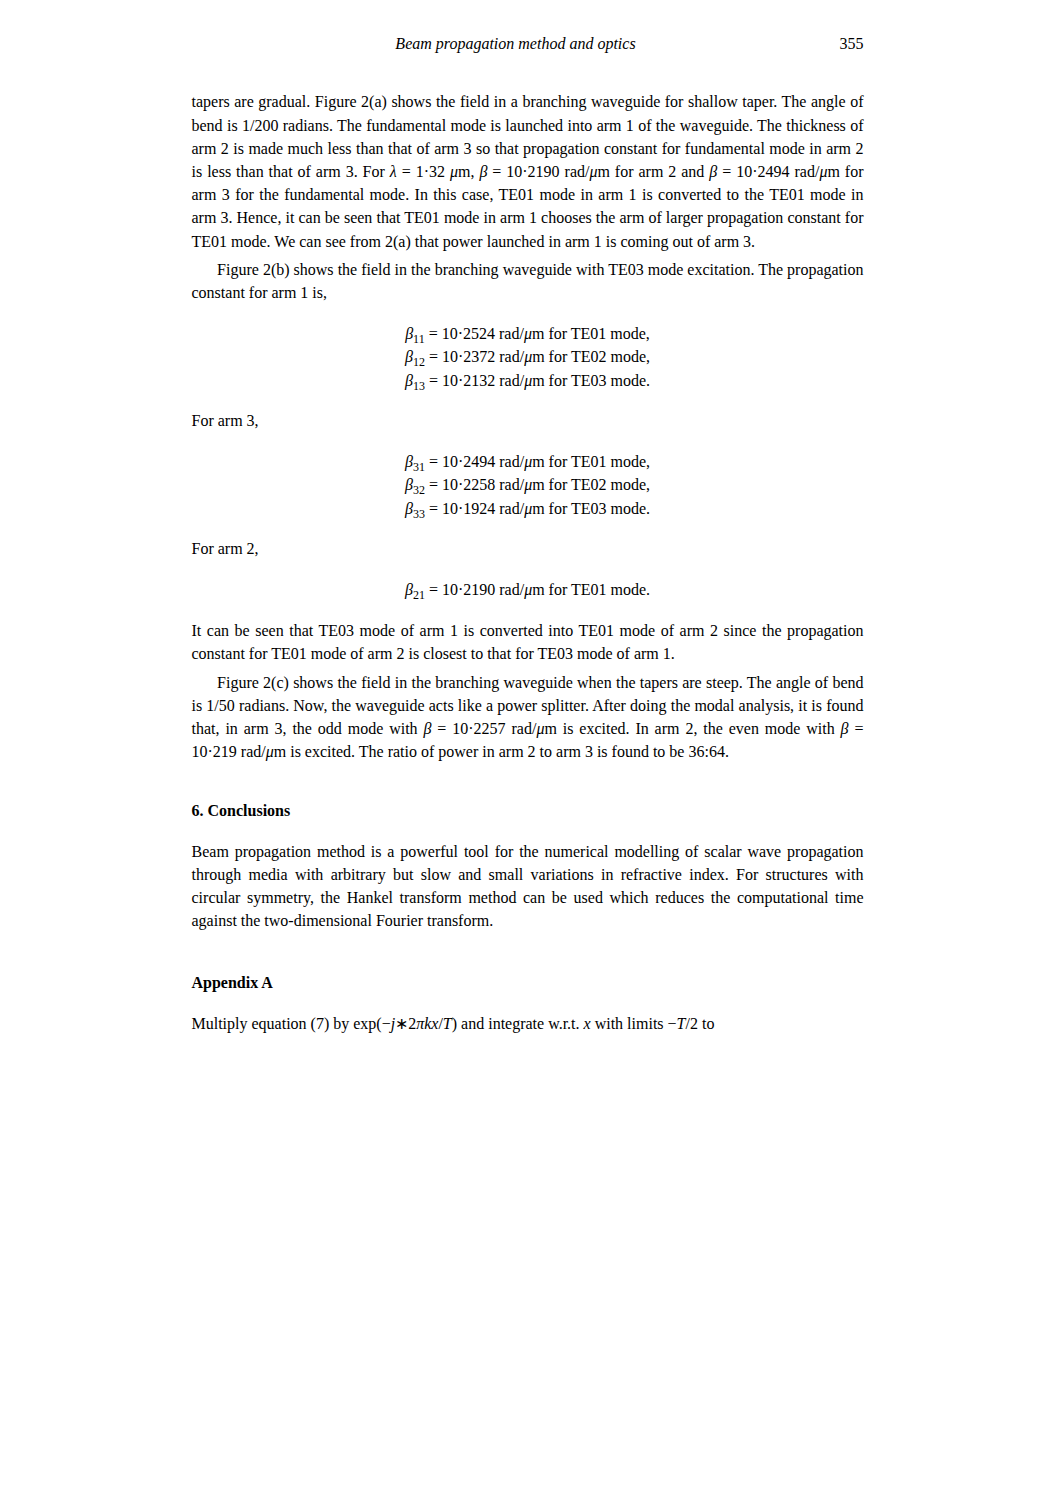Beam propagation method and optics 355
tapers are gradual. Figure 2(a) shows the field in a branching waveguide for shallow taper. The angle of bend is 1/200 radians. The fundamental mode is launched into arm 1 of the waveguide. The thickness of arm 2 is made much less than that of arm 3 so that propagation constant for fundamental mode in arm 2 is less than that of arm 3. For λ = 1·32 μm, β = 10·2190 rad/μm for arm 2 and β = 10·2494 rad/μm for arm 3 for the fundamental mode. In this case, TE01 mode in arm 1 is converted to the TE01 mode in arm 3. Hence, it can be seen that TE01 mode in arm 1 chooses the arm of larger propagation constant for TE01 mode. We can see from 2(a) that power launched in arm 1 is coming out of arm 3.
Figure 2(b) shows the field in the branching waveguide with TE03 mode excitation. The propagation constant for arm 1 is,
β11 = 10·2524 rad/μm for TE01 mode, β12 = 10·2372 rad/μm for TE02 mode, β13 = 10·2132 rad/μm for TE03 mode.
For arm 3,
β31 = 10·2494 rad/μm for TE01 mode, β32 = 10·2258 rad/μm for TE02 mode, β33 = 10·1924 rad/μm for TE03 mode.
For arm 2,
β21 = 10·2190 rad/μm for TE01 mode.
It can be seen that TE03 mode of arm 1 is converted into TE01 mode of arm 2 since the propagation constant for TE01 mode of arm 2 is closest to that for TE03 mode of arm 1.
Figure 2(c) shows the field in the branching waveguide when the tapers are steep. The angle of bend is 1/50 radians. Now, the waveguide acts like a power splitter. After doing the modal analysis, it is found that, in arm 3, the odd mode with β = 10·2257 rad/μm is excited. In arm 2, the even mode with β = 10·219 rad/μm is excited. The ratio of power in arm 2 to arm 3 is found to be 36:64.
6. Conclusions
Beam propagation method is a powerful tool for the numerical modelling of scalar wave propagation through media with arbitrary but slow and small variations in refractive index. For structures with circular symmetry, the Hankel transform method can be used which reduces the computational time against the two-dimensional Fourier transform.
Appendix A
Multiply equation (7) by exp(−j∗2πkx/T) and integrate w.r.t. x with limits −T/2 to